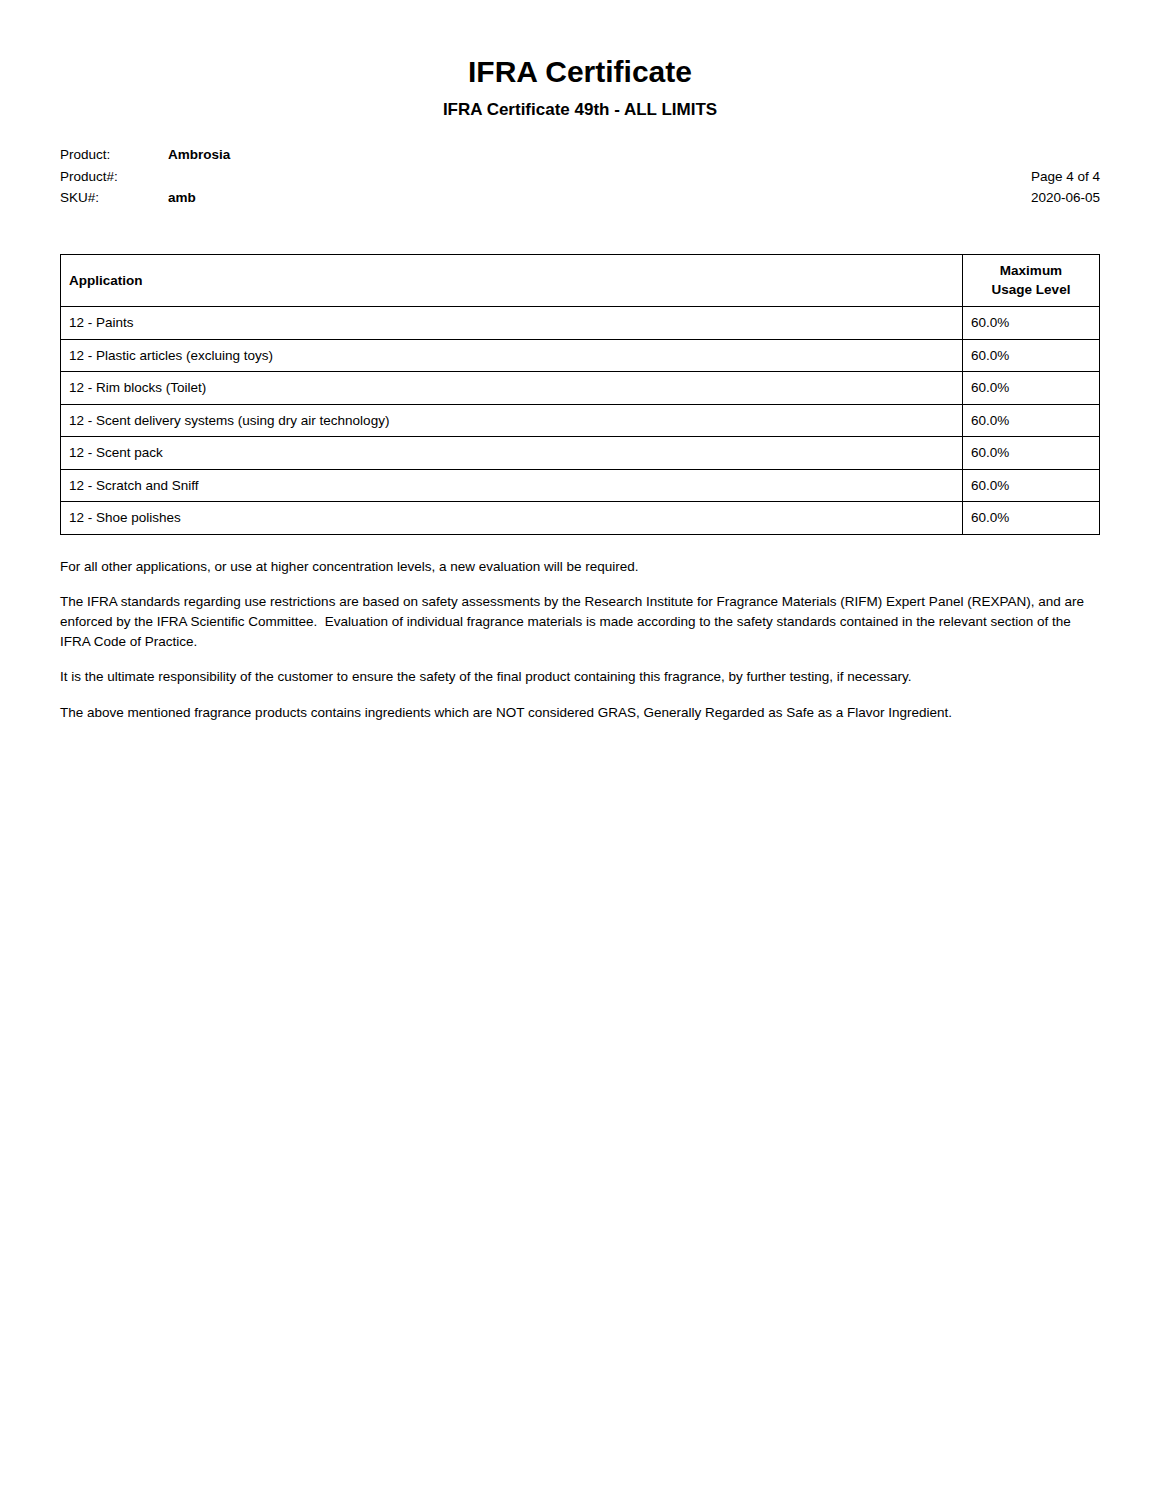IFRA Certificate
IFRA Certificate 49th - ALL LIMITS
| Product: | Ambrosia | |
| Product#: | | Page 4 of 4 |
| SKU#: | amb | 2020-06-05 |
| Application | Maximum Usage Level |
| --- | --- |
| 12 - Paints | 60.0% |
| 12 - Plastic articles (excluing toys) | 60.0% |
| 12 - Rim blocks (Toilet) | 60.0% |
| 12 - Scent delivery systems (using dry air technology) | 60.0% |
| 12 - Scent pack | 60.0% |
| 12 - Scratch and Sniff | 60.0% |
| 12 - Shoe polishes | 60.0% |
For all other applications, or use at higher concentration levels, a new evaluation will be required.
The IFRA standards regarding use restrictions are based on safety assessments by the Research Institute for Fragrance Materials (RIFM) Expert Panel (REXPAN), and are enforced by the IFRA Scientific Committee. Evaluation of individual fragrance materials is made according to the safety standards contained in the relevant section of the IFRA Code of Practice.
It is the ultimate responsibility of the customer to ensure the safety of the final product containing this fragrance, by further testing, if necessary.
The above mentioned fragrance products contains ingredients which are NOT considered GRAS, Generally Regarded as Safe as a Flavor Ingredient.